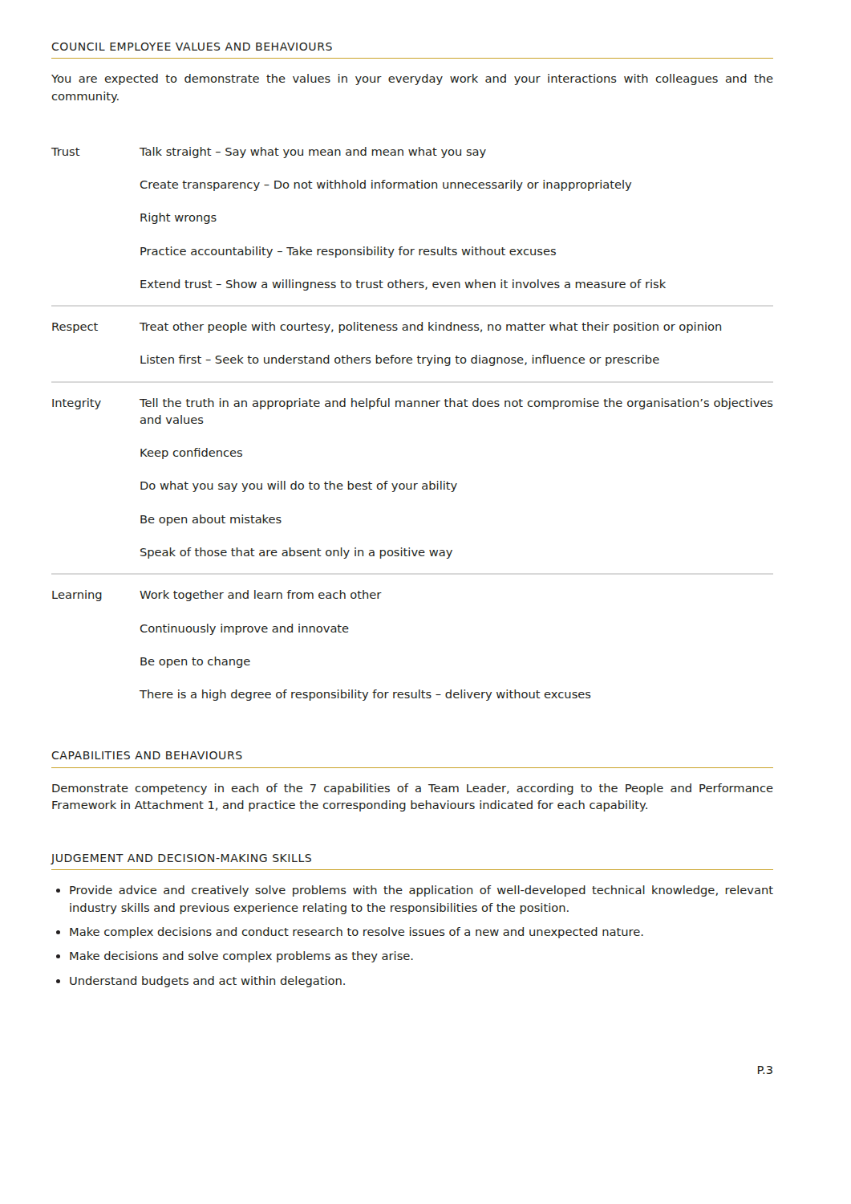Council Employee Values and Behaviours
You are expected to demonstrate the values in your everyday work and your interactions with colleagues and the community.
| Trust | Talk straight – Say what you mean and mean what you say Create transparency – Do not withhold information unnecessarily or inappropriately Right wrongs Practice accountability – Take responsibility for results without excuses Extend trust – Show a willingness to trust others, even when it involves a measure of risk |
| Respect | Treat other people with courtesy, politeness and kindness, no matter what their position or opinion Listen first – Seek to understand others before trying to diagnose, influence or prescribe |
| Integrity | Tell the truth in an appropriate and helpful manner that does not compromise the organisation’s objectives and values Keep confidences Do what you say you will do to the best of your ability Be open about mistakes Speak of those that are absent only in a positive way |
| Learning | Work together and learn from each other Continuously improve and innovate Be open to change There is a high degree of responsibility for results – delivery without excuses |
Capabilities and Behaviours
Demonstrate competency in each of the 7 capabilities of a Team Leader, according to the People and Performance Framework in Attachment 1, and practice the corresponding behaviours indicated for each capability.
Judgement and Decision-Making Skills
Provide advice and creatively solve problems with the application of well-developed technical knowledge, relevant industry skills and previous experience relating to the responsibilities of the position.
Make complex decisions and conduct research to resolve issues of a new and unexpected nature.
Make decisions and solve complex problems as they arise.
Understand budgets and act within delegation.
P.3